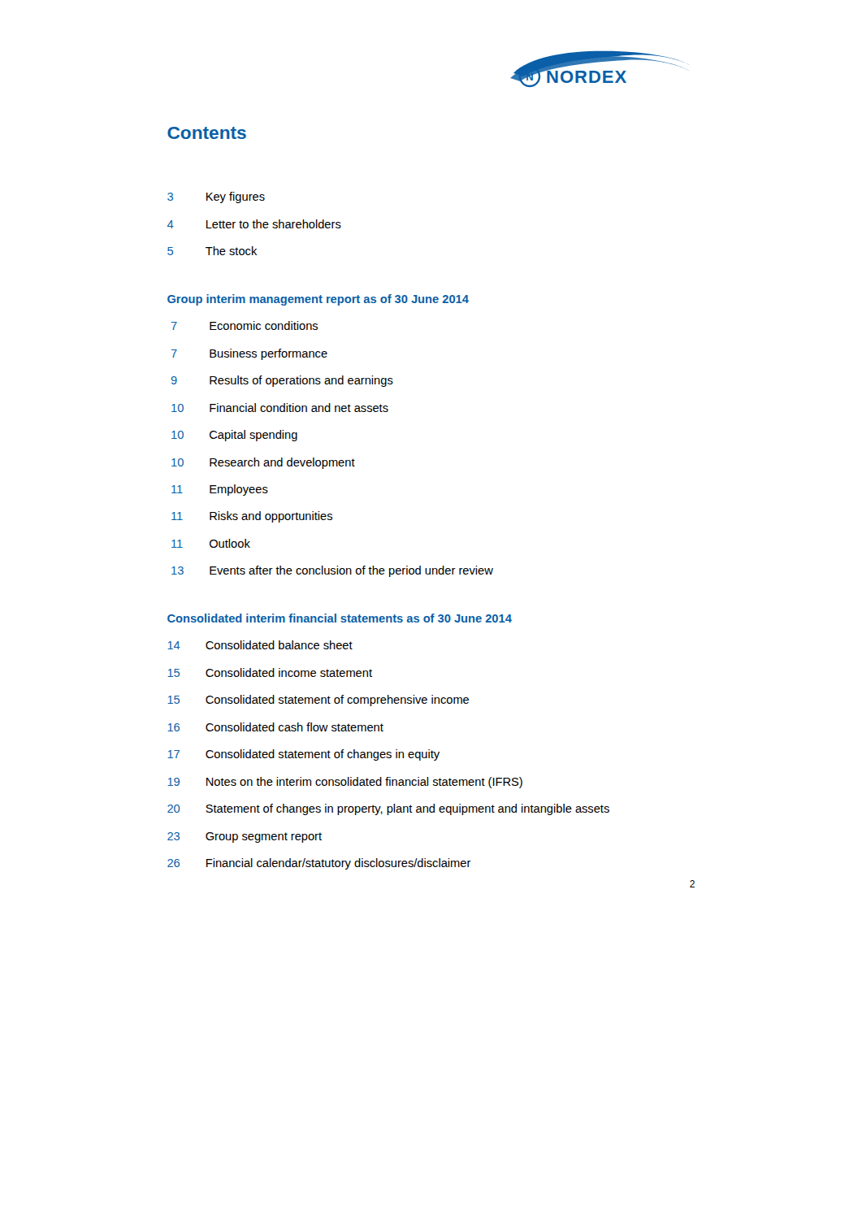N NORDEX
Contents
3 Key figures
4 Letter to the shareholders
5 The stock
Group interim management report as of 30 June 2014
7 Economic conditions
7 Business performance
9 Results of operations and earnings
10 Financial condition and net assets
10 Capital spending
10 Research and development
11 Employees
11 Risks and opportunities
11 Outlook
13 Events after the conclusion of the period under review
Consolidated interim financial statements as of 30 June 2014
14 Consolidated balance sheet
15 Consolidated income statement
15 Consolidated statement of comprehensive income
16 Consolidated cash flow statement
17 Consolidated statement of changes in equity
19 Notes on the interim consolidated financial statement (IFRS)
20 Statement of changes in property, plant and equipment and intangible assets
23 Group segment report
26 Financial calendar/statutory disclosures/disclaimer
2